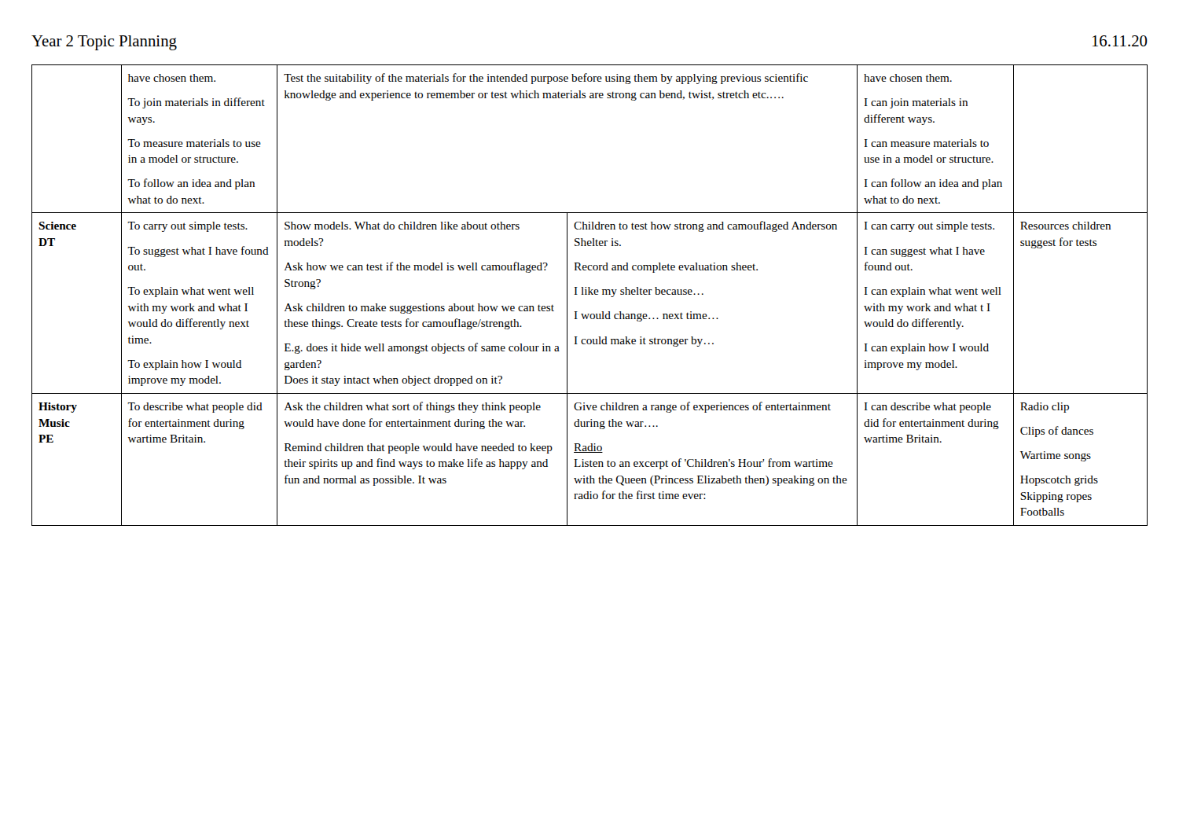Year 2 Topic Planning 16.11.20
| | have chosen them. To join materials in different ways. To measure materials to use in a model or structure. To follow an idea and plan what to do next. | Test the suitability of the materials for the intended purpose before using them by applying previous scientific knowledge and experience to remember or test which materials are strong can bend, twist, stretch etc.…. | have chosen them. I can join materials in different ways. I can measure materials to use in a model or structure. I can follow an idea and plan what to do next. | |
| Science DT | To carry out simple tests. To suggest what I have found out. To explain what went well with my work and what I would do differently next time. To explain how I would improve my model. | Show models. What do children like about others models? Ask how we can test if the model is well camouflaged? Strong? Ask children to make suggestions about how we can test these things. Create tests for camouflage/strength. E.g. does it hide well amongst objects of same colour in a garden? Does it stay intact when object dropped on it? | Children to test how strong and camouflaged Anderson Shelter is. Record and complete evaluation sheet. I like my shelter because… I would change… next time… I could make it stronger by… | I can carry out simple tests. I can suggest what I have found out. I can explain what went well with my work and what t I would do differently. I can explain how I would improve my model. | Resources children suggest for tests |
| History Music PE | To describe what people did for entertainment during wartime Britain. | Ask the children what sort of things they think people would have done for entertainment during the war. Remind children that people would have needed to keep their spirits up and find ways to make life as happy and fun and normal as possible. It was | Give children a range of experiences of entertainment during the war…. Radio Listen to an excerpt of 'Children's Hour' from wartime with the Queen (Princess Elizabeth then) speaking on the radio for the first time ever: | I can describe what people did for entertainment during wartime Britain. | Radio clip Clips of dances Wartime songs Hopscotch grids Skipping ropes Footballs |